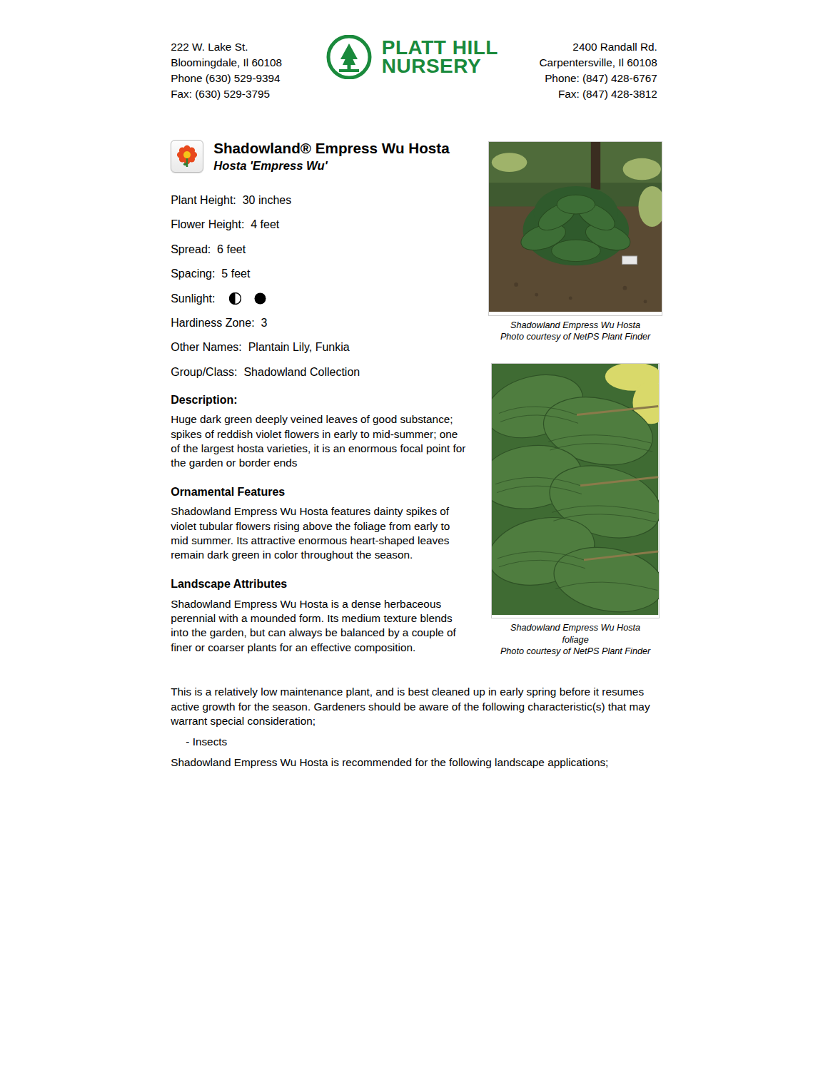222 W. Lake St.
Bloomingdale, Il 60108
Phone (630) 529-9394
Fax: (630) 529-3795
PLATT HILL
NURSERY
2400 Randall Rd.
Carpentersville, Il 60108
Phone: (847) 428-6767
Fax: (847) 428-3812
Shadowland® Empress Wu Hosta
Hosta 'Empress Wu'
Plant Height: 30 inches
Flower Height: 4 feet
Spread: 6 feet
Spacing: 5 feet
Sunlight:
Hardiness Zone: 3
Other Names: Plantain Lily, Funkia
Group/Class: Shadowland Collection
Description:
Huge dark green deeply veined leaves of good substance; spikes of reddish violet flowers in early to mid-summer; one of the largest hosta varieties, it is an enormous focal point for the garden or border ends
Ornamental Features
Shadowland Empress Wu Hosta features dainty spikes of violet tubular flowers rising above the foliage from early to mid summer. Its attractive enormous heart-shaped leaves remain dark green in color throughout the season.
Landscape Attributes
Shadowland Empress Wu Hosta is a dense herbaceous perennial with a mounded form. Its medium texture blends into the garden, but can always be balanced by a couple of finer or coarser plants for an effective composition.
Shadowland Empress Wu Hosta
Photo courtesy of NetPS Plant Finder
Shadowland Empress Wu Hosta
foliage
Photo courtesy of NetPS Plant Finder
This is a relatively low maintenance plant, and is best cleaned up in early spring before it resumes active growth for the season. Gardeners should be aware of the following characteristic(s) that may warrant special consideration;
- Insects
Shadowland Empress Wu Hosta is recommended for the following landscape applications;